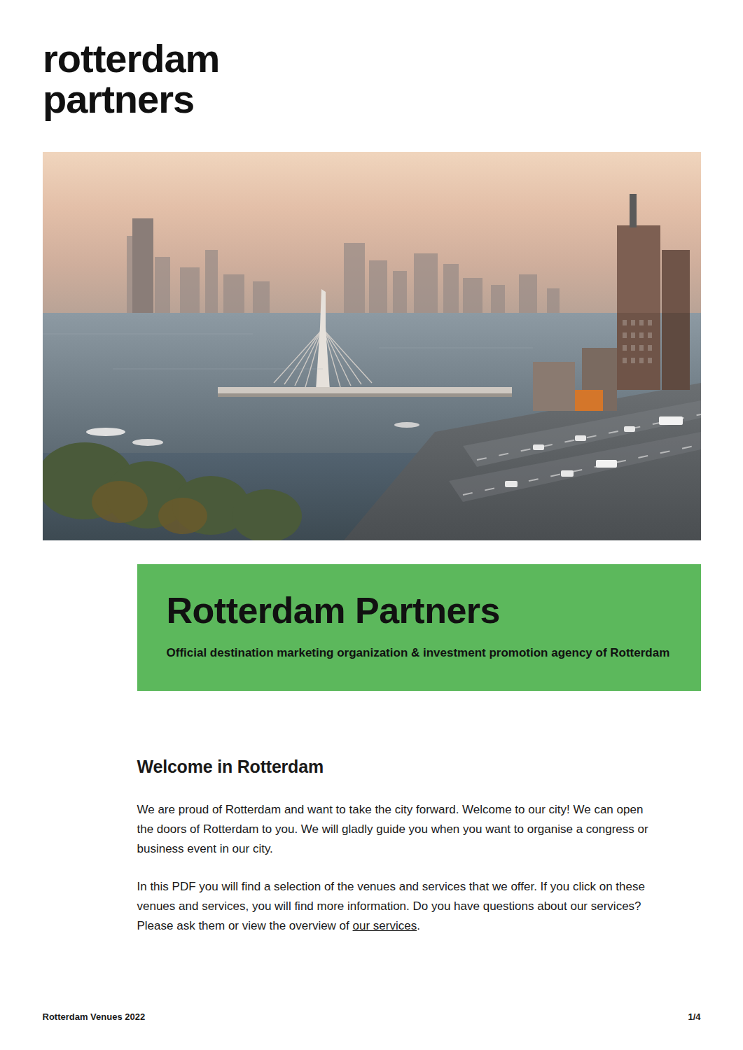rotterdam partners
Rotterdam Partners
Official destination marketing organization & investment promotion agency of Rotterdam
Welcome in Rotterdam
We are proud of Rotterdam and want to take the city forward. Welcome to our city! We can open the doors of Rotterdam to you. We will gladly guide you when you want to organise a congress or business event in our city.
In this PDF you will find a selection of the venues and services that we offer. If you click on these venues and services, you will find more information. Do you have questions about our services? Please ask them or view the overview of our services.
Rotterdam Venues 2022 1/4